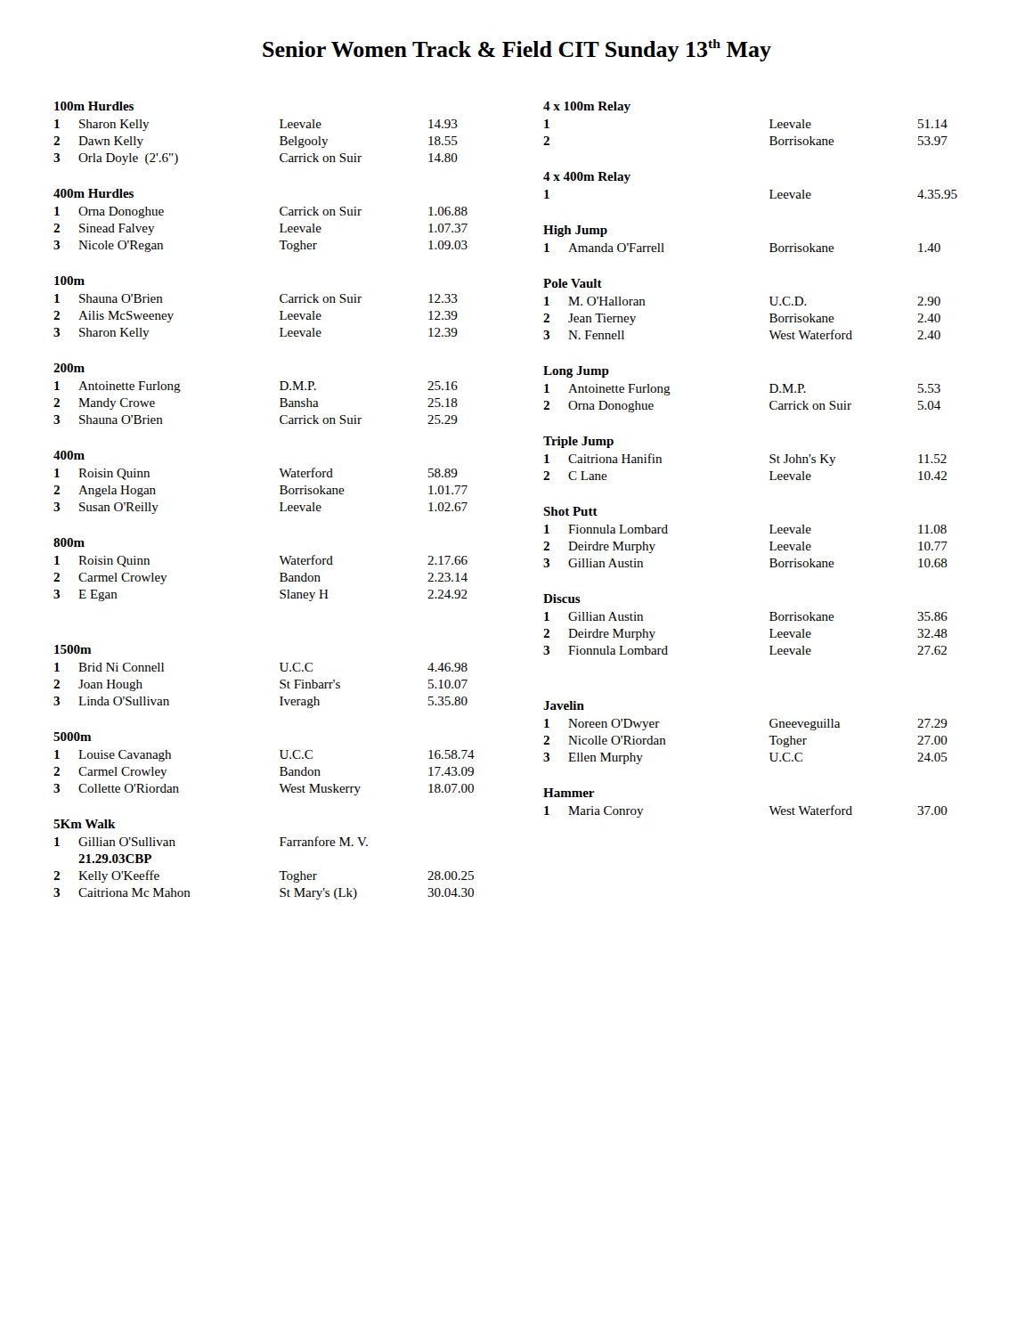Senior Women Track & Field CIT Sunday 13th May
100m Hurdles
| 1 | Sharon Kelly | Leevale | 14.93 |
| 2 | Dawn Kelly | Belgooly | 18.55 |
| 3 | Orla Doyle (2'.6") | Carrick on Suir | 14.80 |
400m Hurdles
| 1 | Orna Donoghue | Carrick on Suir | 1.06.88 |
| 2 | Sinead Falvey | Leevale | 1.07.37 |
| 3 | Nicole O'Regan | Togher | 1.09.03 |
100m
| 1 | Shauna O'Brien | Carrick on Suir | 12.33 |
| 2 | Ailis McSweeney | Leevale | 12.39 |
| 3 | Sharon Kelly | Leevale | 12.39 |
200m
| 1 | Antoinette Furlong | D.M.P. | 25.16 |
| 2 | Mandy Crowe | Bansha | 25.18 |
| 3 | Shauna O'Brien | Carrick on Suir | 25.29 |
400m
| 1 | Roisin Quinn | Waterford | 58.89 |
| 2 | Angela Hogan | Borrisokane | 1.01.77 |
| 3 | Susan O'Reilly | Leevale | 1.02.67 |
800m
| 1 | Roisin Quinn | Waterford | 2.17.66 |
| 2 | Carmel Crowley | Bandon | 2.23.14 |
| 3 | E Egan | Slaney H | 2.24.92 |
1500m
| 1 | Brid Ni Connell | U.C.C | 4.46.98 |
| 2 | Joan Hough | St Finbarr's | 5.10.07 |
| 3 | Linda O'Sullivan | Iveragh | 5.35.80 |
5000m
| 1 | Louise Cavanagh | U.C.C | 16.58.74 |
| 2 | Carmel Crowley | Bandon | 17.43.09 |
| 3 | Collette O'Riordan | West Muskerry | 18.07.00 |
5Km Walk
| 1 | Gillian O'Sullivan | Farranfore M. V. | |
| | 21.29.03CBP | | |
| 2 | Kelly O'Keeffe | Togher | 28.00.25 |
| 3 | Caitriona Mc Mahon | St Mary's (Lk) | 30.04.30 |
4 x 100m Relay
| 1 | | Leevale | 51.14 |
| 2 | | Borrisokane | 53.97 |
4 x 400m Relay
| 1 | | Leevale | 4.35.95 |
High Jump
| 1 | Amanda O'Farrell | Borrisokane | 1.40 |
Pole Vault
| 1 | M. O'Halloran | U.C.D. | 2.90 |
| 2 | Jean Tierney | Borrisokane | 2.40 |
| 3 | N. Fennell | West Waterford | 2.40 |
Long Jump
| 1 | Antoinette Furlong | D.M.P. | 5.53 |
| 2 | Orna Donoghue | Carrick on Suir | 5.04 |
Triple Jump
| 1 | Caitriona Hanifin | St John's Ky | 11.52 |
| 2 | C Lane | Leevale | 10.42 |
Shot Putt
| 1 | Fionnula Lombard | Leevale | 11.08 |
| 2 | Deirdre Murphy | Leevale | 10.77 |
| 3 | Gillian Austin | Borrisokane | 10.68 |
Discus
| 1 | Gillian Austin | Borrisokane | 35.86 |
| 2 | Deirdre Murphy | Leevale | 32.48 |
| 3 | Fionnula Lombard | Leevale | 27.62 |
Javelin
| 1 | Noreen O'Dwyer | Gneeveguilla | 27.29 |
| 2 | Nicolle O'Riordan | Togher | 27.00 |
| 3 | Ellen Murphy | U.C.C | 24.05 |
Hammer
| 1 | Maria Conroy | West Waterford | 37.00 |